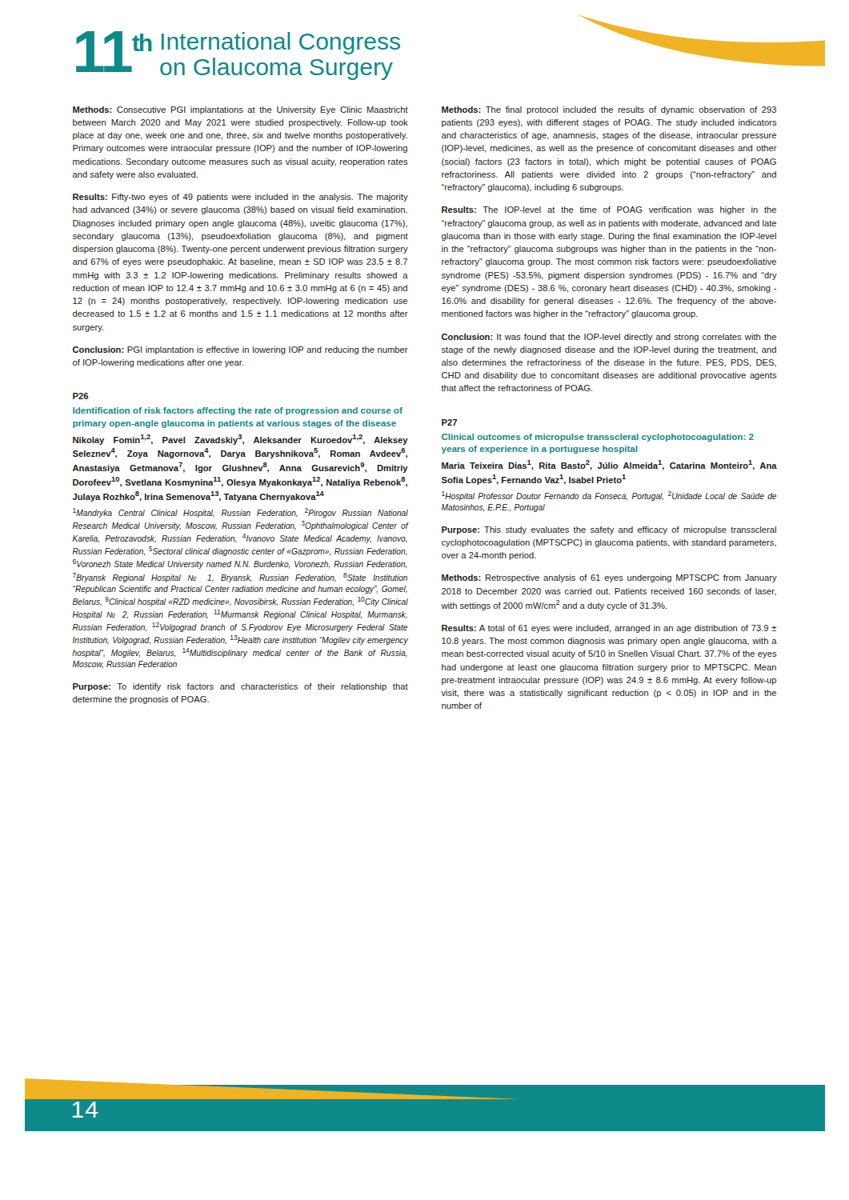11th
International Congress on Glaucoma Surgery
Methods: Consecutive PGI implantations at the University Eye Clinic Maastricht between March 2020 and May 2021 were studied prospectively. Follow-up took place at day one, week one and one, three, six and twelve months postoperatively. Primary outcomes were intraocular pressure (IOP) and the number of IOP-lowering medications. Secondary outcome measures such as visual acuity, reoperation rates and safety were also evaluated.
Results: Fifty-two eyes of 49 patients were included in the analysis. The majority had advanced (34%) or severe glaucoma (38%) based on visual field examination. Diagnoses included primary open angle glaucoma (48%), uveitic glaucoma (17%), secondary glaucoma (13%), pseudoexfoliation glaucoma (8%), and pigment dispersion glaucoma (8%). Twenty-one percent underwent previous filtration surgery and 67% of eyes were pseudophakic. At baseline, mean ± SD IOP was 23.5 ± 8.7 mmHg with 3.3 ± 1.2 IOP-lowering medications. Preliminary results showed a reduction of mean IOP to 12.4 ± 3.7 mmHg and 10.6 ± 3.0 mmHg at 6 (n = 45) and 12 (n = 24) months postoperatively, respectively. IOP-lowering medication use decreased to 1.5 ± 1.2 at 6 months and 1.5 ± 1.1 medications at 12 months after surgery.
Conclusion: PGI implantation is effective in lowering IOP and reducing the number of IOP-lowering medications after one year.
P26
Identification of risk factors affecting the rate of progression and course of primary open-angle glaucoma in patients at various stages of the disease
Nikolay Fomin1,2, Pavel Zavadskiy3, Aleksander Kuroedov1,2, Aleksey Seleznev4, Zoya Nagornova4, Darya Baryshnikova5, Roman Avdeev6, Anastasiya Getmanova7, Igor Glushnev8, Anna Gusarevich9, Dmitriy Dorofeev10, Svetlana Kosmynina11, Olesya Myakonkaya12, Nataliya Rebenok8, Julaya Rozhko8, Irina Semenova13, Tatyana Chernyakova14
1Mandryka Central Clinical Hospital, Russian Federation, 2Pirogov Russian National Research Medical University, Moscow, Russian Federation, 3Ophthalmological Center of Karelia, Petrozavodsk, Russian Federation, 4Ivanovo State Medical Academy, Ivanovo, Russian Federation, 5Sectoral clinical diagnostic center of «Gazprom», Russian Federation, 6Voronezh State Medical University named N.N. Burdenko, Voronezh, Russian Federation, 7Bryansk Regional Hospital № 1, Bryansk, Russian Federation, 8State Institution “Republican Scientific and Practical Center radiation medicine and human ecology”, Gomel, Belarus, 9Clinical hospital «RZD medicine», Novosibirsk, Russian Federation, 10City Clinical Hospital № 2, Russian Federation, 11Murmansk Regional Clinical Hospital, Murmansk, Russian Federation, 12Volgograd branch of S.Fyodorov Eye Microsurgery Federal State Institution, Volgograd, Russian Federation, 13Health care institution “Mogilev city emergency hospital”, Mogilev, Belarus, 14Multidisciplinary medical center of the Bank of Russia, Moscow, Russian Federation
Purpose: To identify risk factors and characteristics of their relationship that determine the prognosis of POAG.
Methods: The final protocol included the results of dynamic observation of 293 patients (293 eyes), with different stages of POAG. The study included indicators and characteristics of age, anamnesis, stages of the disease, intraocular pressure (IOP)-level, medicines, as well as the presence of concomitant diseases and other (social) factors (23 factors in total), which might be potential causes of POAG refractoriness. All patients were divided into 2 groups (“non-refractory” and “refractory” glaucoma), including 6 subgroups.
Results: The IOP-level at the time of POAG verification was higher in the “refractory” glaucoma group, as well as in patients with moderate, advanced and late glaucoma than in those with early stage. During the final examination the IOP-level in the “refractory” glaucoma subgroups was higher than in the patients in the “non-refractory” glaucoma group. The most common risk factors were: pseudoexfoliative syndrome (PES) -53.5%, pigment dispersion syndromes (PDS) - 16.7% and “dry eye” syndrome (DES) - 38.6 %, coronary heart diseases (CHD) - 40.3%, smoking - 16.0% and disability for general diseases - 12.6%. The frequency of the above-mentioned factors was higher in the “refractory” glaucoma group.
Conclusion: It was found that the IOP-level directly and strong correlates with the stage of the newly diagnosed disease and the IOP-level during the treatment, and also determines the refractoriness of the disease in the future. PES, PDS, DES, CHD and disability due to concomitant diseases are additional provocative agents that affect the refractoriness of POAG.
P27
Clinical outcomes of micropulse transscleral cyclophotocoagulation: 2 years of experience in a portuguese hospital
Maria Teixeira Dias1, Rita Basto2, Júlio Almeida1, Catarina Monteiro1, Ana Sofia Lopes1, Fernando Vaz1, Isabel Prieto1
1Hospital Professor Doutor Fernando da Fonseca, Portugal, 2Unidade Local de Saúde de Matosinhos, E.P.E., Portugal
Purpose: This study evaluates the safety and efficacy of micropulse transscleral cyclophotocoagulation (MPTSCPC) in glaucoma patients, with standard parameters, over a 24-month period.
Methods: Retrospective analysis of 61 eyes undergoing MPTSCPC from January 2018 to December 2020 was carried out. Patients received 160 seconds of laser, with settings of 2000 mW/cm2 and a duty cycle of 31.3%.
Results: A total of 61 eyes were included, arranged in an age distribution of 73.9 ± 10.8 years. The most common diagnosis was primary open angle glaucoma, with a mean best-corrected visual acuity of 5/10 in Snellen Visual Chart. 37.7% of the eyes had undergone at least one glaucoma filtration surgery prior to MPTSCPC. Mean pre-treatment intraocular pressure (IOP) was 24.9 ± 8.6 mmHg. At every follow-up visit, there was a statistically significant reduction (p < 0.05) in IOP and in the number of
14